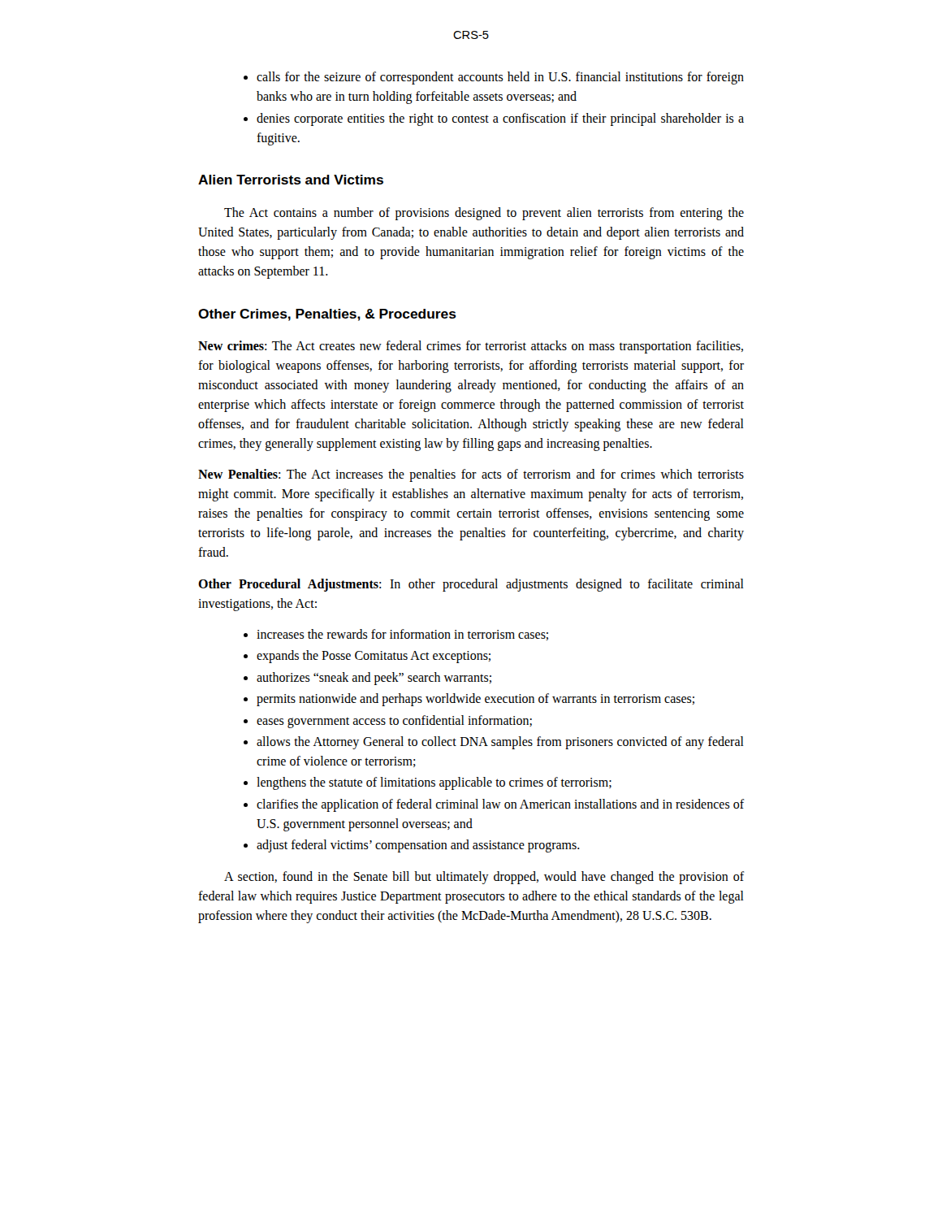CRS-5
calls for the seizure of correspondent accounts held in U.S. financial institutions for foreign banks who are in turn holding forfeitable assets overseas; and
denies corporate entities the right to contest a confiscation if their principal shareholder is a fugitive.
Alien Terrorists and Victims
The Act contains a number of provisions designed to prevent alien terrorists from entering the United States, particularly from Canada; to enable authorities to detain and deport alien terrorists and those who support them; and to provide humanitarian immigration relief for foreign victims of the attacks on September 11.
Other Crimes, Penalties, & Procedures
New crimes: The Act creates new federal crimes for terrorist attacks on mass transportation facilities, for biological weapons offenses, for harboring terrorists, for affording terrorists material support, for misconduct associated with money laundering already mentioned, for conducting the affairs of an enterprise which affects interstate or foreign commerce through the patterned commission of terrorist offenses, and for fraudulent charitable solicitation. Although strictly speaking these are new federal crimes, they generally supplement existing law by filling gaps and increasing penalties.
New Penalties: The Act increases the penalties for acts of terrorism and for crimes which terrorists might commit. More specifically it establishes an alternative maximum penalty for acts of terrorism, raises the penalties for conspiracy to commit certain terrorist offenses, envisions sentencing some terrorists to life-long parole, and increases the penalties for counterfeiting, cybercrime, and charity fraud.
Other Procedural Adjustments: In other procedural adjustments designed to facilitate criminal investigations, the Act:
increases the rewards for information in terrorism cases;
expands the Posse Comitatus Act exceptions;
authorizes “sneak and peek” search warrants;
permits nationwide and perhaps worldwide execution of warrants in terrorism cases;
eases government access to confidential information;
allows the Attorney General to collect DNA samples from prisoners convicted of any federal crime of violence or terrorism;
lengthens the statute of limitations applicable to crimes of terrorism;
clarifies the application of federal criminal law on American installations and in residences of U.S. government personnel overseas; and
adjust federal victims’ compensation and assistance programs.
A section, found in the Senate bill but ultimately dropped, would have changed the provision of federal law which requires Justice Department prosecutors to adhere to the ethical standards of the legal profession where they conduct their activities (the McDade-Murtha Amendment), 28 U.S.C. 530B.